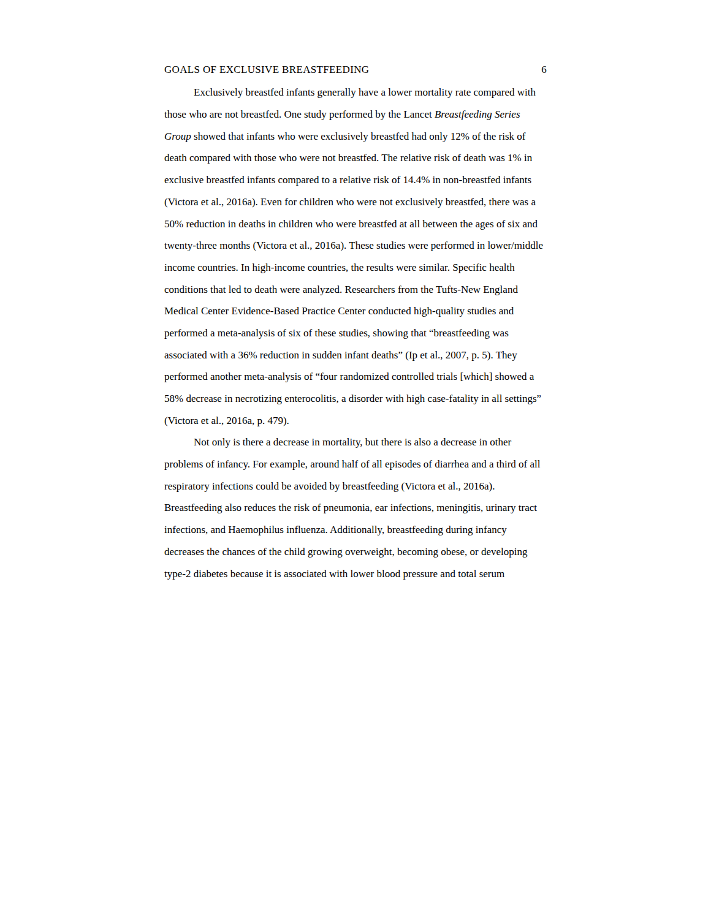Goals of Exclusive Breastfeeding 6
Exclusively breastfed infants generally have a lower mortality rate compared with those who are not breastfed. One study performed by the Lancet Breastfeeding Series Group showed that infants who were exclusively breastfed had only 12% of the risk of death compared with those who were not breastfed. The relative risk of death was 1% in exclusive breastfed infants compared to a relative risk of 14.4% in non-breastfed infants (Victora et al., 2016a). Even for children who were not exclusively breastfed, there was a 50% reduction in deaths in children who were breastfed at all between the ages of six and twenty-three months (Victora et al., 2016a). These studies were performed in lower/middle income countries. In high-income countries, the results were similar. Specific health conditions that led to death were analyzed. Researchers from the Tufts-New England Medical Center Evidence-Based Practice Center conducted high-quality studies and performed a meta-analysis of six of these studies, showing that “breastfeeding was associated with a 36% reduction in sudden infant deaths” (Ip et al., 2007, p. 5). They performed another meta-analysis of “four randomized controlled trials [which] showed a 58% decrease in necrotizing enterocolitis, a disorder with high case-fatality in all settings” (Victora et al., 2016a, p. 479).
Not only is there a decrease in mortality, but there is also a decrease in other problems of infancy. For example, around half of all episodes of diarrhea and a third of all respiratory infections could be avoided by breastfeeding (Victora et al., 2016a). Breastfeeding also reduces the risk of pneumonia, ear infections, meningitis, urinary tract infections, and Haemophilus influenza. Additionally, breastfeeding during infancy decreases the chances of the child growing overweight, becoming obese, or developing type-2 diabetes because it is associated with lower blood pressure and total serum